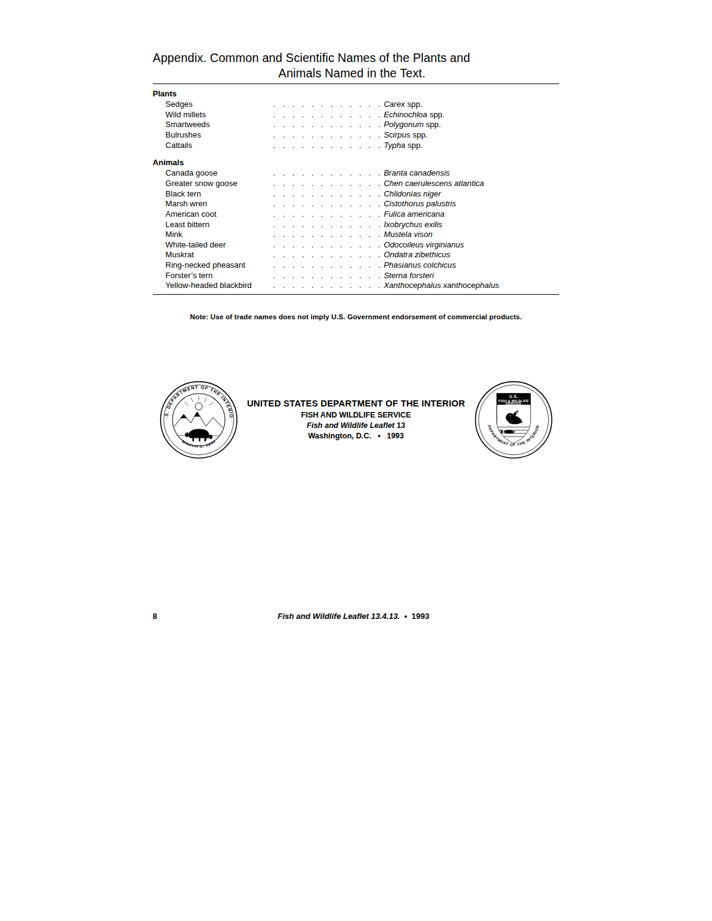Appendix. Common and Scientific Names of the Plants and Animals Named in the Text.
Plants
| Sedges | . . . . . . . . . . . . . . . . . . . . . . . . . . . . . . . . . . . . | Carex spp. |
| Wild millets | . . . . . . . . . . . . . . . . . . . . . . . . . . . . . . . . . . . | Echinochloa spp. |
| Smartweeds | . . . . . . . . . . . . . . . . . . . . . . . . . . . . . . . . . . . | Polygonum spp. |
| Bulrushes | . . . . . . . . . . . . . . . . . . . . . . . . . . . . . . . . . . . . | Scirpus spp. |
| Cattails | . . . . . . . . . . . . . . . . . . . . . . . . . . . . . . . . . . . . . | Typha spp. |
Animals
| Canada goose | . . . . . . . . . . . . . . . . . . . . . . . . . . . . . . . . . . | Branta canadensis |
| Greater snow goose | . . . . . . . . . . . . . . . . . . . . . . . . . . . . . . . | Chen caerulescens atlantica |
| Black tern | . . . . . . . . . . . . . . . . . . . . . . . . . . . . . . . . . . . | Chlidonias niger |
| Marsh wren | . . . . . . . . . . . . . . . . . . . . . . . . . . . . . . . . . . . | Cistothorus palustris |
| American coot | . . . . . . . . . . . . . . . . . . . . . . . . . . . . . . . . . . | Fulica americana |
| Least bittern | . . . . . . . . . . . . . . . . . . . . . . . . . . . . . . . . . . . | Ixobrychus exilis |
| Mink | . . . . . . . . . . . . . . . . . . . . . . . . . . . . . . . . . . . . . | Mustela vison |
| White-tailed deer | . . . . . . . . . . . . . . . . . . . . . . . . . . . . . . . . | Odocoileus virginianus |
| Muskrat | . . . . . . . . . . . . . . . . . . . . . . . . . . . . . . . . . . . . | Ondatra zibethicus |
| Ring-necked pheasant | . . . . . . . . . . . . . . . . . . . . . . . . . . . . . . | Phasianus colchicus |
| Forster’s tern | . . . . . . . . . . . . . . . . . . . . . . . . . . . . . . . . . . | Sterna forsteri |
| Yellow-headed blackbird | . . . . . . . . . . . . . . . . . . . . . . . . . . . . . | Xanthocephalus xanthocephalus |
Note: Use of trade names does not imply U.S. Government endorsement of commercial products.
U.S. DEPARTMENT OF THE INTERIOR MARCH 3, 1849
UNITED STATES DEPARTMENT OF THE INTERIOR
FISH AND WILDLIFE SERVICE
Fish and Wildlife Leaflet 13
Washington, D.C. • 1993
DEPARTMENT OF THE INTERIOR U.S. FISH & WILDLIFE SERVICE
8
Fish and Wildlife Leaflet 13.4.13. • 1993